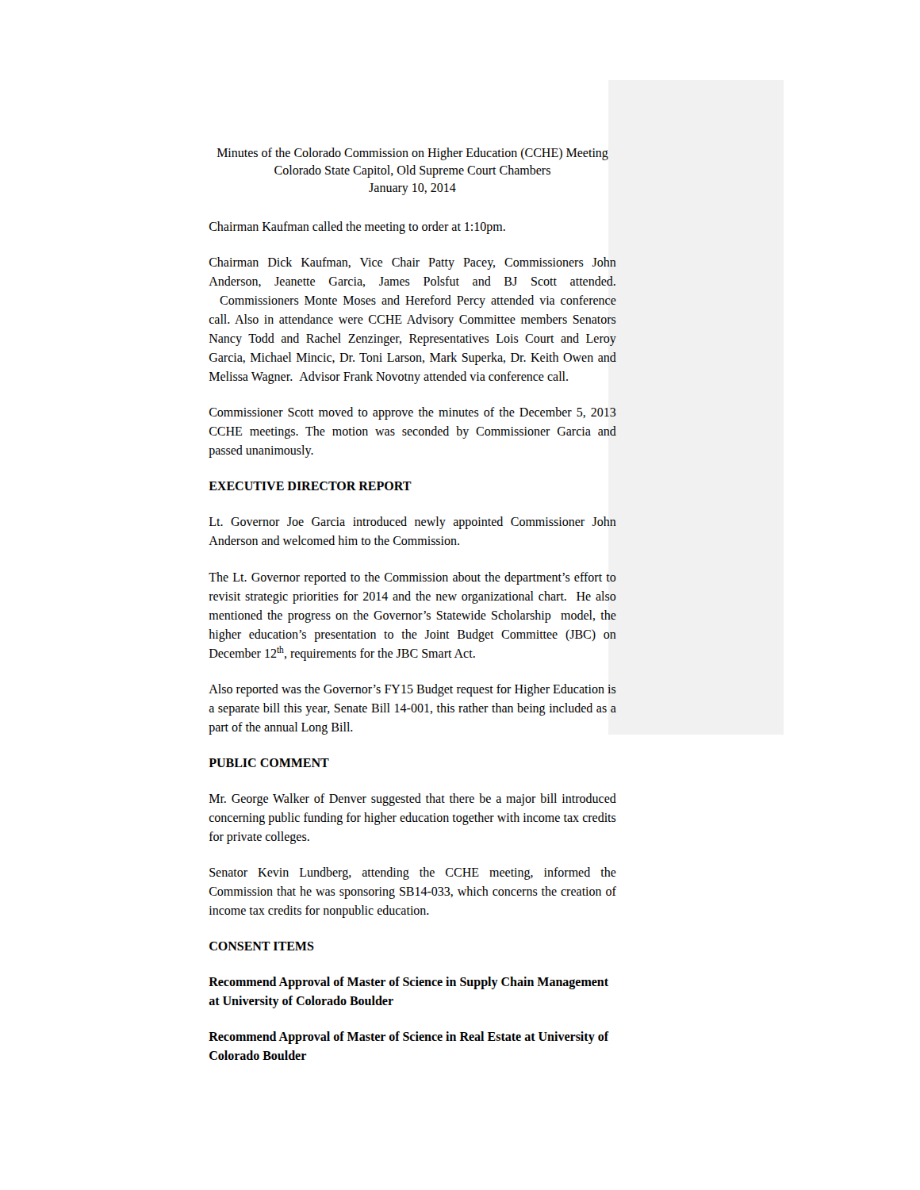Minutes of the Colorado Commission on Higher Education (CCHE) Meeting
Colorado State Capitol, Old Supreme Court Chambers
January 10, 2014
Chairman Kaufman called the meeting to order at 1:10pm.
Chairman Dick Kaufman, Vice Chair Patty Pacey, Commissioners John Anderson, Jeanette Garcia, James Polsfut and BJ Scott attended. Commissioners Monte Moses and Hereford Percy attended via conference call. Also in attendance were CCHE Advisory Committee members Senators Nancy Todd and Rachel Zenzinger, Representatives Lois Court and Leroy Garcia, Michael Mincic, Dr. Toni Larson, Mark Superka, Dr. Keith Owen and Melissa Wagner. Advisor Frank Novotny attended via conference call.
Commissioner Scott moved to approve the minutes of the December 5, 2013 CCHE meetings. The motion was seconded by Commissioner Garcia and passed unanimously.
Executive Director Report
Lt. Governor Joe Garcia introduced newly appointed Commissioner John Anderson and welcomed him to the Commission.
The Lt. Governor reported to the Commission about the department’s effort to revisit strategic priorities for 2014 and the new organizational chart. He also mentioned the progress on the Governor’s Statewide Scholarship model, the higher education’s presentation to the Joint Budget Committee (JBC) on December 12th, requirements for the JBC Smart Act.
Also reported was the Governor’s FY15 Budget request for Higher Education is a separate bill this year, Senate Bill 14-001, this rather than being included as a part of the annual Long Bill.
Public Comment
Mr. George Walker of Denver suggested that there be a major bill introduced concerning public funding for higher education together with income tax credits for private colleges.
Senator Kevin Lundberg, attending the CCHE meeting, informed the Commission that he was sponsoring SB14-033, which concerns the creation of income tax credits for nonpublic education.
Consent Items
Recommend Approval of Master of Science in Supply Chain Management at University of Colorado Boulder
Recommend Approval of Master of Science in Real Estate at University of Colorado Boulder